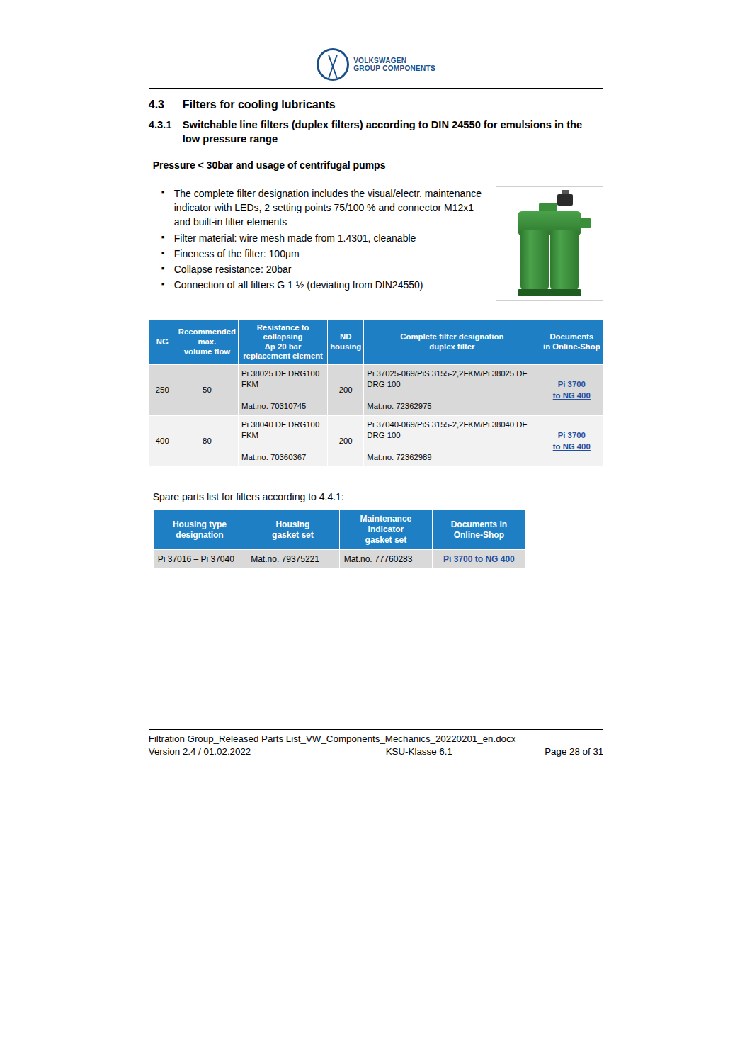VOLKSWAGEN
GROUP COMPONENTS
4.3 Filters for cooling lubricants
4.3.1 Switchable line filters (duplex filters) according to DIN 24550 for emulsions in the low pressure range
Pressure < 30bar and usage of centrifugal pumps
The complete filter designation includes the visual/electr. maintenance indicator with LEDs, 2 setting points 75/100 % and connector M12x1 and built-in filter elements
Filter material: wire mesh made from 1.4301, cleanable
Fineness of the filter: 100µm
Collapse resistance: 20bar
Connection of all filters G 1 ½ (deviating from DIN24550)
| NG | Recommended max. volume flow | Resistance to collapsing Δp 20 bar replacement element | ND housing | Complete filter designation duplex filter | Documents in Online-Shop |
| --- | --- | --- | --- | --- | --- |
| 250 | 50 | Pi 38025 DF DRG100 FKM Mat.no. 70310745 | 200 | Pi 37025-069/PiS 3155-2,2FKM/Pi 38025 DF DRG 100 Mat.no. 72362975 | Pi 3700 to NG 400 |
| 400 | 80 | Pi 38040 DF DRG100 FKM Mat.no. 70360367 | 200 | Pi 37040-069/PiS 3155-2,2FKM/Pi 38040 DF DRG 100 Mat.no. 72362989 | Pi 3700 to NG 400 |
Spare parts list for filters according to 4.4.1:
| Housing type designation | Housing gasket set | Maintenance indicator gasket set | Documents in Online-Shop |
| --- | --- | --- | --- |
| Pi 37016 – Pi 37040 | Mat.no. 79375221 | Mat.no. 77760283 | Pi 3700 to NG 400 |
Filtration Group_Released Parts List_VW_Components_Mechanics_20220201_en.docx
Version 2.4 / 01.02.2022 KSU-Klasse 6.1 Page 28 of 31